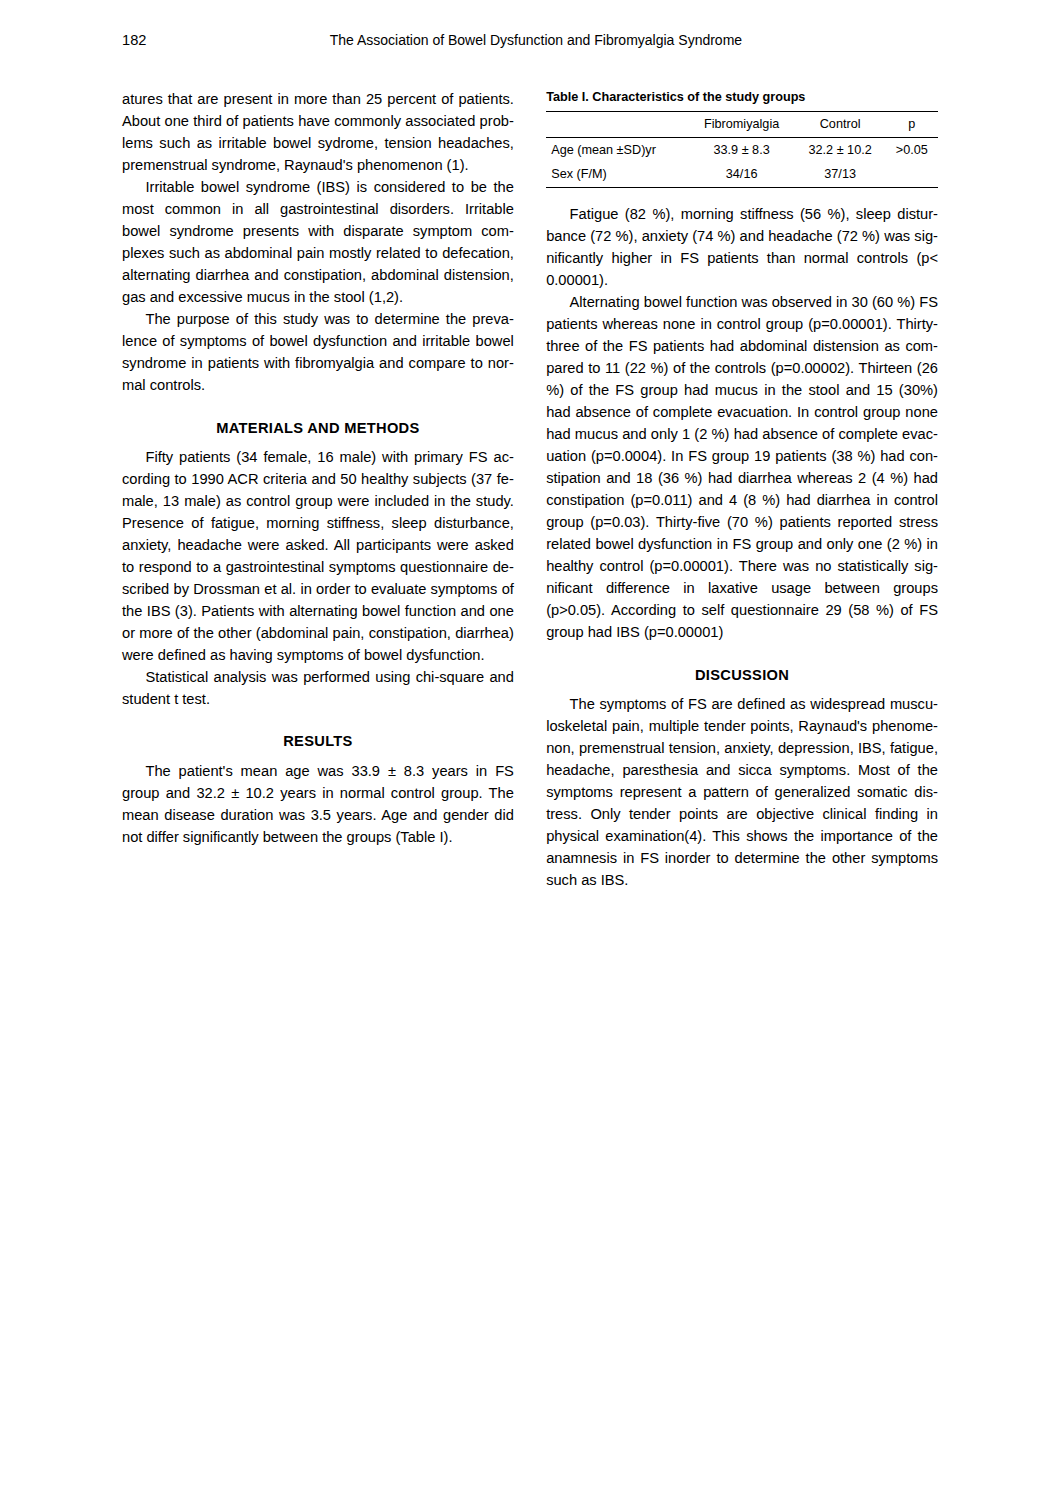182 The Association of Bowel Dysfunction and Fibromyalgia Syndrome
atures that are present in more than 25 percent of patients. About one third of patients have commonly associated problems such as irritable bowel sydrome, tension headaches, premenstrual syndrome, Raynaud's phenomenon (1).
Irritable bowel syndrome (IBS) is considered to be the most common in all gastrointestinal disorders. Irritable bowel syndrome presents with disparate symptom complexes such as abdominal pain mostly related to defecation, alternating diarrhea and constipation, abdominal distension, gas and excessive mucus in the stool (1,2).
The purpose of this study was to determine the prevalence of symptoms of bowel dysfunction and irritable bowel syndrome in patients with fibromyalgia and compare to normal controls.
Materials and Methods
Fifty patients (34 female, 16 male) with primary FS according to 1990 ACR criteria and 50 healthy subjects (37 female, 13 male) as control group were included in the study. Presence of fatigue, morning stiffness, sleep disturbance, anxiety, headache were asked. All participants were asked to respond to a gastrointestinal symptoms questionnaire described by Drossman et al. in order to evaluate symptoms of the IBS (3). Patients with alternating bowel function and one or more of the other (abdominal pain, constipation, diarrhea) were defined as having symptoms of bowel dysfunction.
Statistical analysis was performed using chi-square and student t test.
Results
The patient's mean age was 33.9 ± 8.3 years in FS group and 32.2 ± 10.2 years in normal control group. The mean disease duration was 3.5 years. Age and gender did not differ significantly between the groups (Table I).
Table I. Characteristics of the study groups
| | Fibromiyalgia | Control | p |
| --- | --- | --- | --- |
| Age (mean ±SD)yr | 33.9 ± 8.3 | 32.2 ± 10.2 | >0.05 |
| Sex (F/M) | 34/16 | 37/13 | |
Fatigue (82 %), morning stiffness (56 %), sleep disturbance (72 %), anxiety (74 %) and headache (72 %) was significantly higher in FS patients than normal controls (p< 0.00001).
Alternating bowel function was observed in 30 (60 %) FS patients whereas none in control group (p=0.00001). Thirty-three of the FS patients had abdominal distension as compared to 11 (22 %) of the controls (p=0.00002). Thirteen (26 %) of the FS group had mucus in the stool and 15 (30%) had absence of complete evacuation. In control group none had mucus and only 1 (2 %) had absence of complete evacuation (p=0.0004). In FS group 19 patients (38 %) had constipation and 18 (36 %) had diarrhea whereas 2 (4 %) had constipation (p=0.011) and 4 (8 %) had diarrhea in control group (p=0.03). Thirty-five (70 %) patients reported stress related bowel dysfunction in FS group and only one (2 %) in healthy control (p=0.00001). There was no statistically significant difference in laxative usage between groups (p>0.05). According to self questionnaire 29 (58 %) of FS group had IBS (p=0.00001)
Discussion
The symptoms of FS are defined as widespread musculoskeletal pain, multiple tender points, Raynaud's phenomenon, premenstrual tension, anxiety, depression, IBS, fatigue, headache, paresthesia and sicca symptoms. Most of the symptoms represent a pattern of generalized somatic distress. Only tender points are objective clinical finding in physical examination(4). This shows the importance of the anamnesis in FS inorder to determine the other symptoms such as IBS.